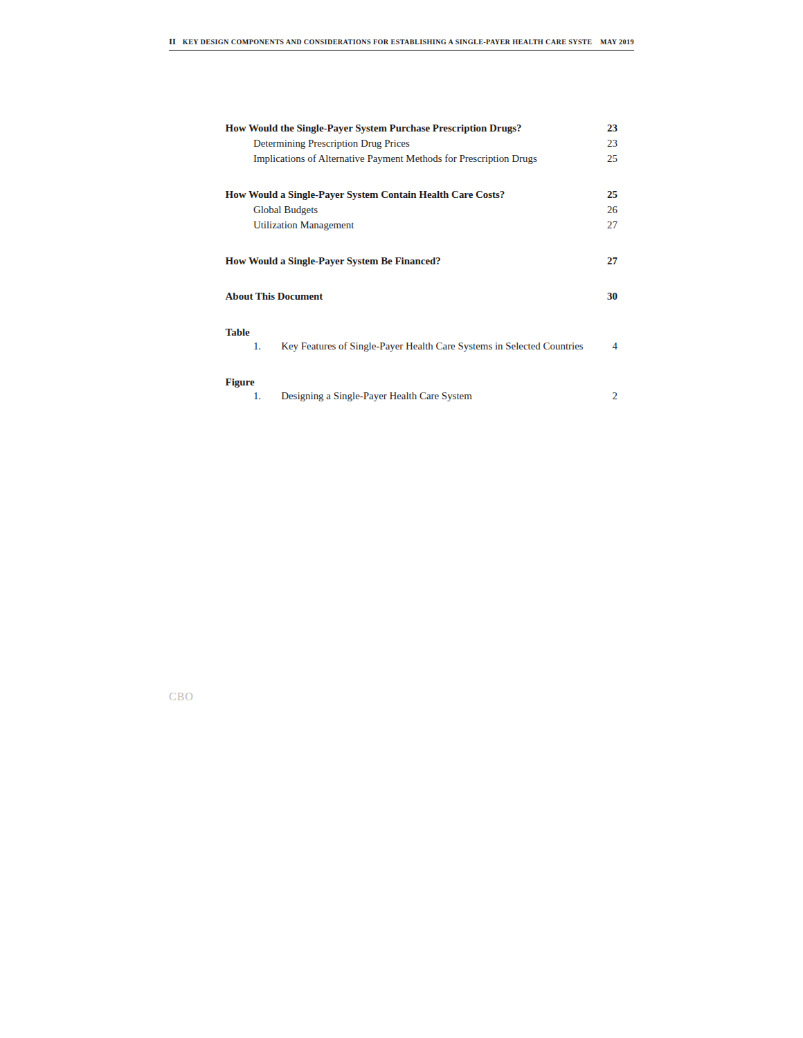II Key Design Components and Considerations for Establishing a Single-Payer Health Care System May 2019
How Would the Single-Payer System Purchase Prescription Drugs? 23
Determining Prescription Drug Prices 23
Implications of Alternative Payment Methods for Prescription Drugs 25
How Would a Single-Payer System Contain Health Care Costs? 25
Global Budgets 26
Utilization Management 27
How Would a Single-Payer System Be Financed? 27
About This Document 30
Table
1. Key Features of Single-Payer Health Care Systems in Selected Countries 4
Figure
1. Designing a Single-Payer Health Care System 2
CBO